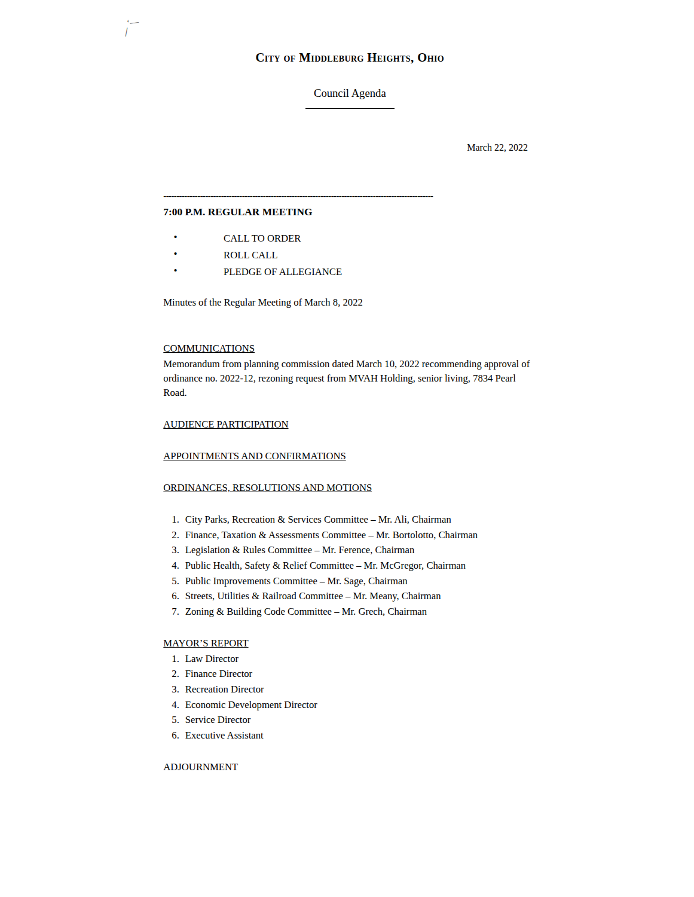‘— /
City of Middleburg Heights, Ohio
Council Agenda
March 22, 2022
-------------------------------------------------------------------------------------------------------
7:00 P.M. REGULAR MEETING
CALL TO ORDER
ROLL CALL
PLEDGE OF ALLEGIANCE
Minutes of the Regular Meeting of March 8, 2022
COMMUNICATIONS
Memorandum from planning commission dated March 10, 2022 recommending approval of ordinance no. 2022-12, rezoning request from MVAH Holding, senior living, 7834 Pearl Road.
AUDIENCE PARTICIPATION
APPOINTMENTS AND CONFIRMATIONS
ORDINANCES, RESOLUTIONS AND MOTIONS
City Parks, Recreation & Services Committee – Mr. Ali, Chairman
Finance, Taxation & Assessments Committee – Mr. Bortolotto, Chairman
Legislation & Rules Committee – Mr. Ference, Chairman
Public Health, Safety & Relief Committee – Mr. McGregor, Chairman
Public Improvements Committee – Mr. Sage, Chairman
Streets, Utilities & Railroad Committee – Mr. Meany, Chairman
Zoning & Building Code Committee – Mr. Grech, Chairman
MAYOR’S REPORT
Law Director
Finance Director
Recreation Director
Economic Development Director
Service Director
Executive Assistant
ADJOURNMENT